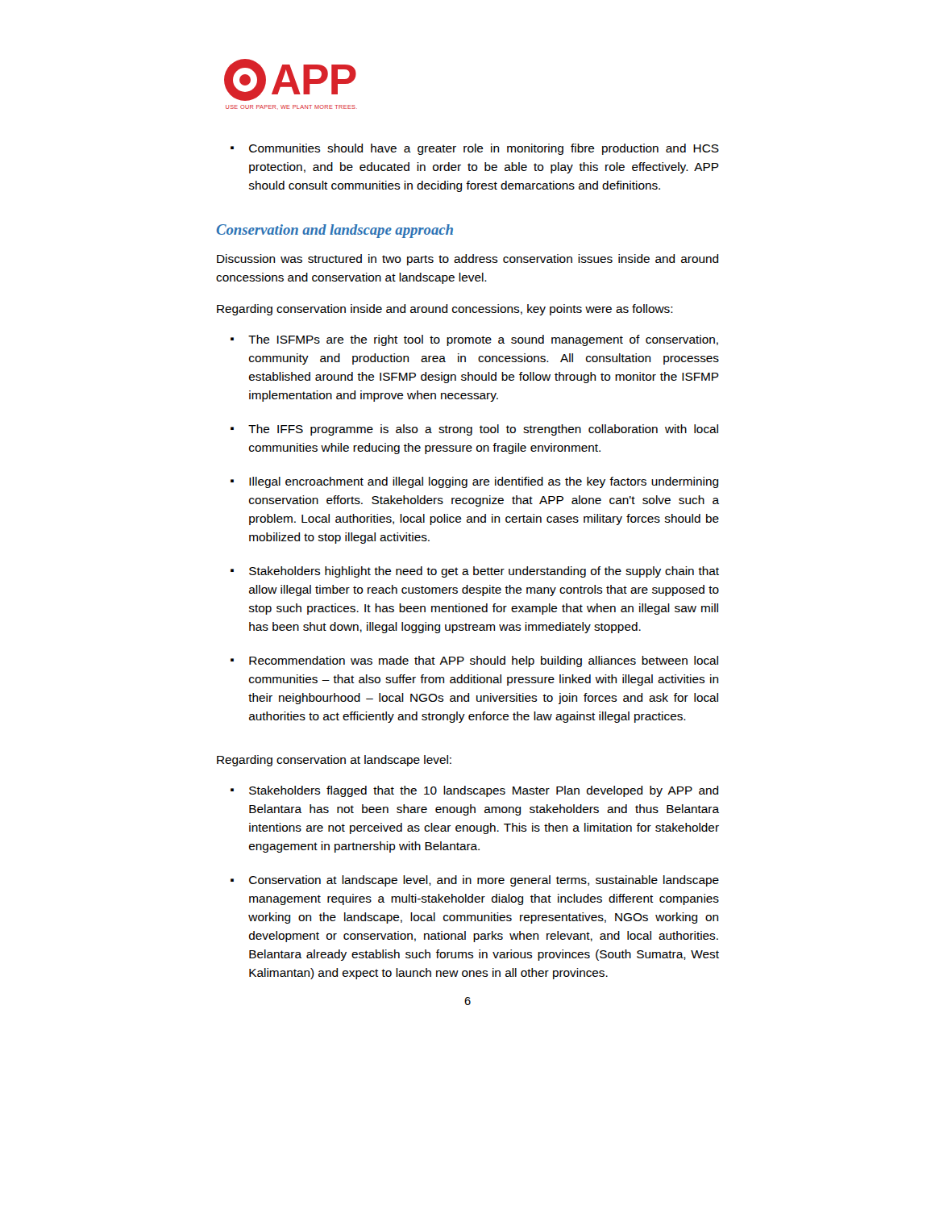APP
USE OUR PAPER, WE PLANT MORE TREES.
Communities should have a greater role in monitoring fibre production and HCS protection, and be educated in order to be able to play this role effectively. APP should consult communities in deciding forest demarcations and definitions.
Conservation and landscape approach
Discussion was structured in two parts to address conservation issues inside and around concessions and conservation at landscape level.
Regarding conservation inside and around concessions, key points were as follows:
The ISFMPs are the right tool to promote a sound management of conservation, community and production area in concessions. All consultation processes established around the ISFMP design should be follow through to monitor the ISFMP implementation and improve when necessary.
The IFFS programme is also a strong tool to strengthen collaboration with local communities while reducing the pressure on fragile environment.
Illegal encroachment and illegal logging are identified as the key factors undermining conservation efforts. Stakeholders recognize that APP alone can't solve such a problem. Local authorities, local police and in certain cases military forces should be mobilized to stop illegal activities.
Stakeholders highlight the need to get a better understanding of the supply chain that allow illegal timber to reach customers despite the many controls that are supposed to stop such practices. It has been mentioned for example that when an illegal saw mill has been shut down, illegal logging upstream was immediately stopped.
Recommendation was made that APP should help building alliances between local communities – that also suffer from additional pressure linked with illegal activities in their neighbourhood – local NGOs and universities to join forces and ask for local authorities to act efficiently and strongly enforce the law against illegal practices.
Regarding conservation at landscape level:
Stakeholders flagged that the 10 landscapes Master Plan developed by APP and Belantara has not been share enough among stakeholders and thus Belantara intentions are not perceived as clear enough. This is then a limitation for stakeholder engagement in partnership with Belantara.
Conservation at landscape level, and in more general terms, sustainable landscape management requires a multi-stakeholder dialog that includes different companies working on the landscape, local communities representatives, NGOs working on development or conservation, national parks when relevant, and local authorities. Belantara already establish such forums in various provinces (South Sumatra, West Kalimantan) and expect to launch new ones in all other provinces.
6